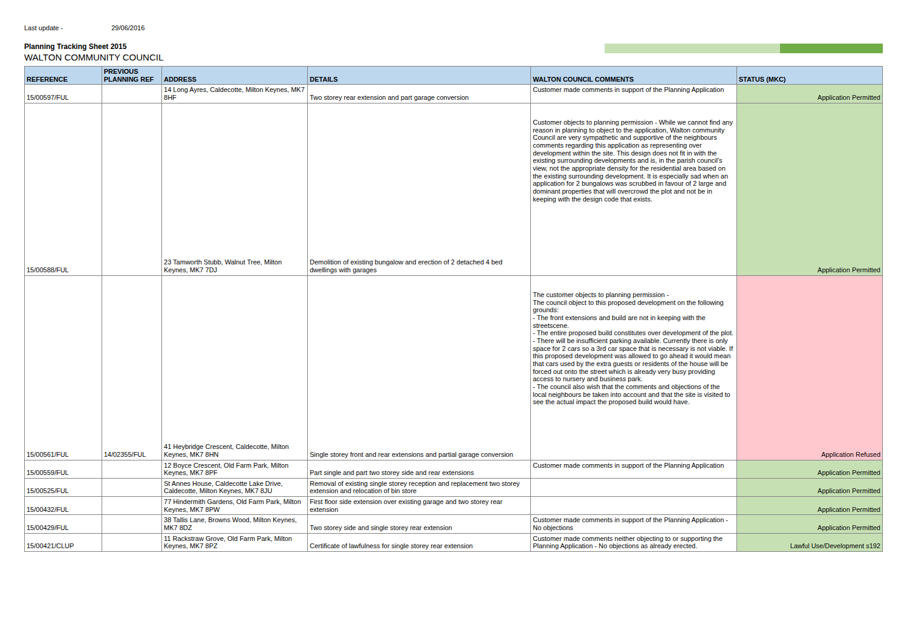Last update - 29/06/2016
Planning Tracking Sheet 2015
WALTON COMMUNITY COUNCIL
| REFERENCE | PREVIOUS PLANNING REF | ADDRESS | DETAILS | WALTON COUNCIL COMMENTS | STATUS (MKC) |
| --- | --- | --- | --- | --- | --- |
| 15/00597/FUL | | 14 Long Ayres, Caldecotte, Milton Keynes, MK7 8HF | Two storey rear extension and part garage conversion | Customer made comments in support of the Planning Application | Application Permitted |
| 15/00588/FUL | | 23 Tamworth Stubb, Walnut Tree, Milton Keynes, MK7 7DJ | Demolition of existing bungalow and erection of 2 detached 4 bed dwellings with garages | Customer objects to planning permission - While we cannot find any reason in planning to object to the application, Walton community Council are very sympathetic and supportive of the neighbours comments regarding this application as representing over development within the site. This design does not fit in with the existing surrounding developments and is, in the parish council's view, not the appropriate density for the residential area based on the existing surrounding development. It is especially sad when an application for 2 bungalows was scrubbed in favour of 2 large and dominant properties that will overcrowd the plot and not be in keeping with the design code that exists. | Application Permitted |
| 15/00561/FUL | 14/02355/FUL | 41 Heybridge Crescent, Caldecotte, Milton Keynes, MK7 8HN | Single storey front and rear extensions and partial garage conversion | The customer objects to planning permission - The council object to this proposed development on the following grounds: - The front extensions and build are not in keeping with the streetscene. - The entire proposed build constitutes over development of the plot. - There will be insufficient parking available. Currently there is only space for 2 cars so a 3rd car space that is necessary is not viable. If this proposed development was allowed to go ahead it would mean that cars used by the extra guests or residents of the house will be forced out onto the street which is already very busy providing access to nursery and business park. - The council also wish that the comments and objections of the local neighbours be taken into account and that the site is visited to see the actual impact the proposed build would have. | Application Refused |
| 15/00559/FUL | | 12 Boyce Crescent, Old Farm Park, Milton Keynes, MK7 8PF | Part single and part two storey side and rear extensions | Customer made comments in support of the Planning Application | Application Permitted |
| 15/00525/FUL | | St Annes House, Caldecotte Lake Drive, Caldecotte, Milton Keynes, MK7 8JU | Removal of existing single storey reception and replacement two storey extension and relocation of bin store | | Application Permitted |
| 15/00432/FUL | | 77 Hindermith Gardens, Old Farm Park, Milton Keynes, MK7 8PW | First floor side extension over existing garage and two storey rear extension | | Application Permitted |
| 15/00429/FUL | | 38 Tallis Lane, Browns Wood, Milton Keynes, MK7 8DZ | Two storey side and single storey rear extension | Customer made comments in support of the Planning Application - No objections | Application Permitted |
| 15/00421/CLUP | | 11 Rackstraw Grove, Old Farm Park, Milton Keynes, MK7 8PZ | Certificate of lawfulness for single storey rear extension | Customer made comments neither objecting to or supporting the Planning Application - No objections as already erected. | Lawful Use/Development s192 |